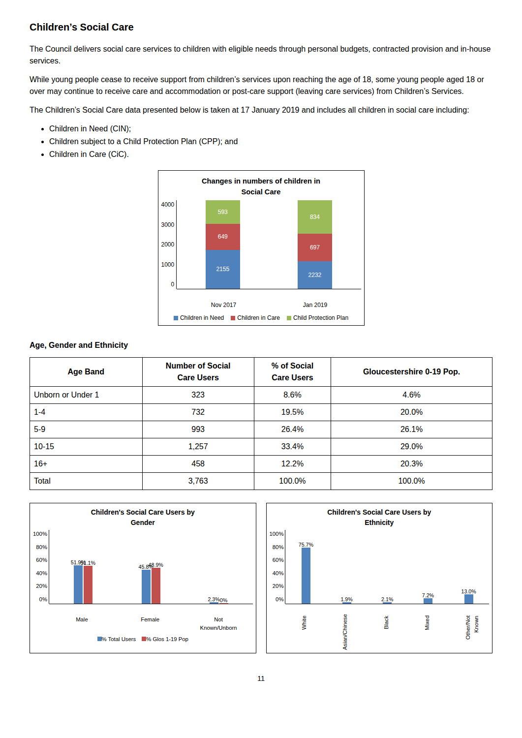Children’s Social Care
The Council delivers social care services to children with eligible needs through personal budgets, contracted provision and in-house services.
While young people cease to receive support from children’s services upon reaching the age of 18, some young people aged 18 or over may continue to receive care and accommodation or post-care support (leaving care services) from Children’s Services.
The Children’s Social Care data presented below is taken at 17 January 2019 and includes all children in social care including:
Children in Need (CIN);
Children subject to a Child Protection Plan (CPP); and
Children in Care (CiC).
Changes in numbers of children in
Social Care
4000 3000 2000 1000 0
593
649
2155
834
697
2232
Nov 2017 Jan 2019
Children in Need Children in Care Child Protection Plan
Age, Gender and Ethnicity
| Age Band | Number of Social Care Users | % of Social Care Users | Gloucestershire 0-19 Pop. |
| --- | --- | --- | --- |
| Unborn or Under 1 | 323 | 8.6% | 4.6% |
| 1-4 | 732 | 19.5% | 20.0% |
| 5-9 | 993 | 26.4% | 26.1% |
| 10-15 | 1,257 | 33.4% | 29.0% |
| 16+ | 458 | 12.2% | 20.3% |
| Total | 3,763 | 100.0% | 100.0% |
Children's Social Care Users by
Gender
100% 80% 60% 40% 20% 0%
51.9%
51.1%
45.8%
48.9%
2.3%
0%
Male Female Not
Known/Unborn
% Total Users % Glos 1-19 Pop
Children's Social Care Users by
Ethnicity
100% 80% 60% 40% 20% 0%
75.7%
1.9%
2.1%
7.2%
13.0%
White Asian/Chinese Black Mixed Other/Not Known
11